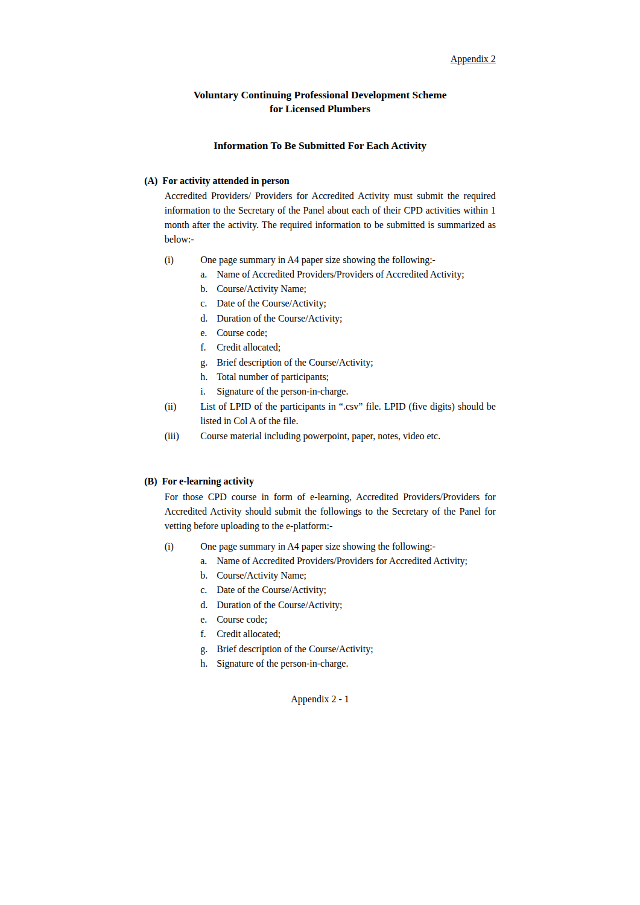Appendix 2
Voluntary Continuing Professional Development Scheme
for Licensed Plumbers
Information To Be Submitted For Each Activity
(A) For activity attended in person
Accredited Providers/ Providers for Accredited Activity must submit the required information to the Secretary of the Panel about each of their CPD activities within 1 month after the activity. The required information to be submitted is summarized as below:-
(i) One page summary in A4 paper size showing the following:-
a. Name of Accredited Providers/Providers of Accredited Activity;
b. Course/Activity Name;
c. Date of the Course/Activity;
d. Duration of the Course/Activity;
e. Course code;
f. Credit allocated;
g. Brief description of the Course/Activity;
h. Total number of participants;
i. Signature of the person-in-charge.
(ii) List of LPID of the participants in “.csv” file. LPID (five digits) should be listed in Col A of the file.
(iii) Course material including powerpoint, paper, notes, video etc.
(B) For e-learning activity
For those CPD course in form of e-learning, Accredited Providers/Providers for Accredited Activity should submit the followings to the Secretary of the Panel for vetting before uploading to the e-platform:-
(i) One page summary in A4 paper size showing the following:-
a. Name of Accredited Providers/Providers for Accredited Activity;
b. Course/Activity Name;
c. Date of the Course/Activity;
d. Duration of the Course/Activity;
e. Course code;
f. Credit allocated;
g. Brief description of the Course/Activity;
h. Signature of the person-in-charge.
Appendix 2 - 1